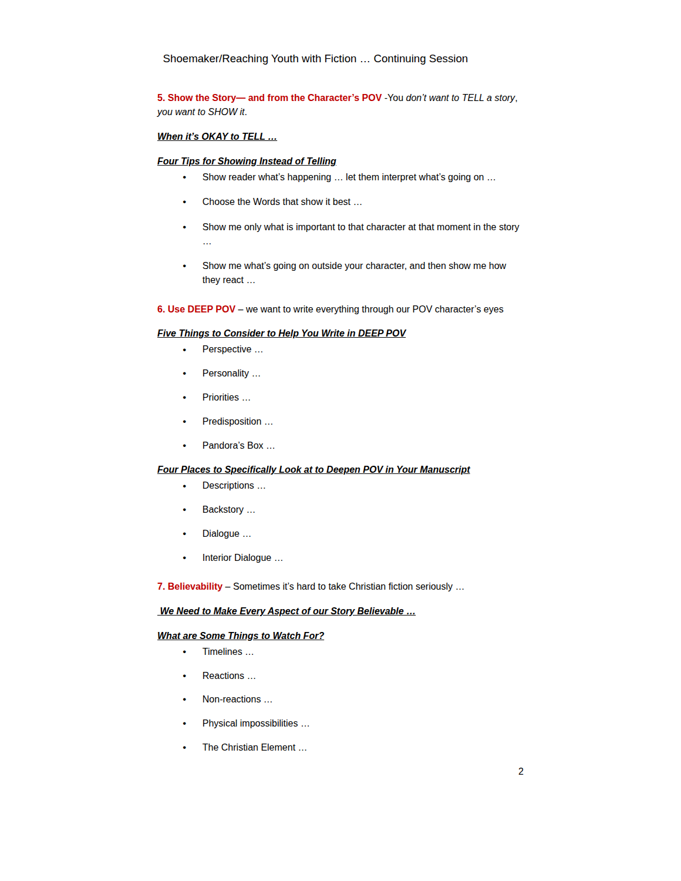Shoemaker/Reaching Youth with Fiction … Continuing Session
5. Show the Story— and from the Character’s POV -You don’t want to TELL a story, you want to SHOW it.
When it’s OKAY to TELL …
Four Tips for Showing Instead of Telling
Show reader what’s happening … let them interpret what’s going on …
Choose the Words that show it best …
Show me only what is important to that character at that moment in the story …
Show me what’s going on outside your character, and then show me how they react …
6. Use DEEP POV – we want to write everything through our POV character’s eyes
Five Things to Consider to Help You Write in DEEP POV
Perspective …
Personality …
Priorities …
Predisposition …
Pandora’s Box …
Four Places to Specifically Look at to Deepen POV in Your Manuscript
Descriptions …
Backstory …
Dialogue …
Interior Dialogue …
7. Believability – Sometimes it’s hard to take Christian fiction seriously …
We Need to Make Every Aspect of our Story Believable …
What are Some Things to Watch For?
Timelines …
Reactions …
Non-reactions …
Physical impossibilities …
The Christian Element …
2